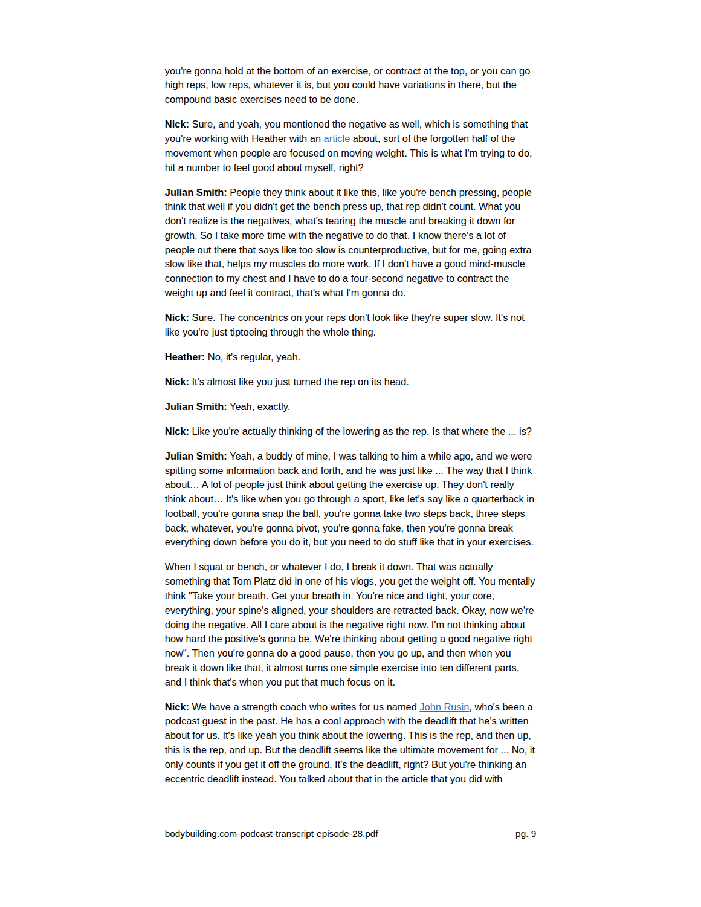you're gonna hold at the bottom of an exercise, or contract at the top, or you can go high reps, low reps, whatever it is, but you could have variations in there, but the compound basic exercises need to be done.
Nick: Sure, and yeah, you mentioned the negative as well, which is something that you're working with Heather with an article about, sort of the forgotten half of the movement when people are focused on moving weight. This is what I'm trying to do, hit a number to feel good about myself, right?
Julian Smith: People they think about it like this, like you're bench pressing, people think that well if you didn't get the bench press up, that rep didn't count. What you don't realize is the negatives, what's tearing the muscle and breaking it down for growth. So I take more time with the negative to do that. I know there's a lot of people out there that says like too slow is counterproductive, but for me, going extra slow like that, helps my muscles do more work. If I don't have a good mind-muscle connection to my chest and I have to do a four-second negative to contract the weight up and feel it contract, that's what I'm gonna do.
Nick: Sure. The concentrics on your reps don't look like they're super slow. It's not like you're just tiptoeing through the whole thing.
Heather: No, it's regular, yeah.
Nick: It's almost like you just turned the rep on its head.
Julian Smith: Yeah, exactly.
Nick: Like you're actually thinking of the lowering as the rep. Is that where the ... is?
Julian Smith: Yeah, a buddy of mine, I was talking to him a while ago, and we were spitting some information back and forth, and he was just like ... The way that I think about… A lot of people just think about getting the exercise up. They don't really think about… It's like when you go through a sport, like let's say like a quarterback in football, you're gonna snap the ball, you're gonna take two steps back, three steps back, whatever, you're gonna pivot, you're gonna fake, then you're gonna break everything down before you do it, but you need to do stuff like that in your exercises.
When I squat or bench, or whatever I do, I break it down. That was actually something that Tom Platz did in one of his vlogs, you get the weight off. You mentally think "Take your breath. Get your breath in. You're nice and tight, your core, everything, your spine's aligned, your shoulders are retracted back. Okay, now we're doing the negative. All I care about is the negative right now. I'm not thinking about how hard the positive's gonna be. We're thinking about getting a good negative right now". Then you're gonna do a good pause, then you go up, and then when you break it down like that, it almost turns one simple exercise into ten different parts, and I think that's when you put that much focus on it.
Nick: We have a strength coach who writes for us named John Rusin, who's been a podcast guest in the past. He has a cool approach with the deadlift that he's written about for us. It's like yeah you think about the lowering. This is the rep, and then up, this is the rep, and up. But the deadlift seems like the ultimate movement for ... No, it only counts if you get it off the ground. It's the deadlift, right? But you're thinking an eccentric deadlift instead. You talked about that in the article that you did with
bodybuilding.com-podcast-transcript-episode-28.pdf pg. 9